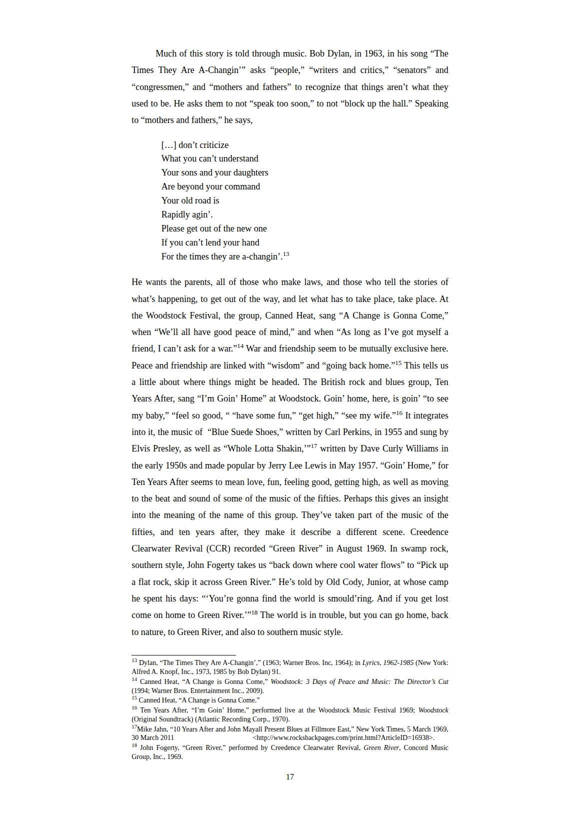Much of this story is told through music. Bob Dylan, in 1963, in his song “The Times They Are A-Changin’” asks “people,” “writers and critics,” “senators” and “congressmen,” and “mothers and fathers” to recognize that things aren’t what they used to be. He asks them to not “speak too soon,” to not “block up the hall.” Speaking to “mothers and fathers,” he says,
[…] don’t criticize
What you can’t understand
Your sons and your daughters
Are beyond your command
Your old road is
Rapidly agin’.
Please get out of the new one
If you can’t lend your hand
For the times they are a-changin’.13
He wants the parents, all of those who make laws, and those who tell the stories of what’s happening, to get out of the way, and let what has to take place, take place. At the Woodstock Festival, the group, Canned Heat, sang “A Change is Gonna Come,” when “We’ll all have good peace of mind,” and when “As long as I’ve got myself a friend, I can’t ask for a war.”14 War and friendship seem to be mutually exclusive here. Peace and friendship are linked with “wisdom” and “going back home.”15 This tells us a little about where things might be headed. The British rock and blues group, Ten Years After, sang “I’m Goin’ Home” at Woodstock. Goin’ home, here, is goin’ “to see my baby,” “feel so good, “ “have some fun,” “get high,” “see my wife.”16 It integrates into it, the music of “Blue Suede Shoes,” written by Carl Perkins, in 1955 and sung by Elvis Presley, as well as “Whole Lotta Shakin,’”17 written by Dave Curly Williams in the early 1950s and made popular by Jerry Lee Lewis in May 1957. “Goin’ Home,” for Ten Years After seems to mean love, fun, feeling good, getting high, as well as moving to the beat and sound of some of the music of the fifties. Perhaps this gives an insight into the meaning of the name of this group. They’ve taken part of the music of the fifties, and ten years after, they make it describe a different scene. Creedence Clearwater Revival (CCR) recorded “Green River” in August 1969. In swamp rock, southern style, John Fogerty takes us “back down where cool water flows” to “Pick up a flat rock, skip it across Green River.” He’s told by Old Cody, Junior, at whose camp he spent his days: “‘You’re gonna find the world is smould’ring. And if you get lost come on home to Green River.’”18 The world is in trouble, but you can go home, back to nature, to Green River, and also to southern music style.
13 Dylan, “The Times They Are A-Changin’,” (1963; Warner Bros. Inc, 1964); in Lyrics, 1962-1985 (New York: Alfred A. Knopf, Inc., 1973, 1985 by Bob Dylan) 91.
14 Canned Heat, “A Change is Gonna Come,” Woodstock: 3 Days of Peace and Music: The Director’s Cut (1994; Warner Bros. Entertainment Inc., 2009).
15 Canned Heat, “A Change is Gonna Come.”
16 Ten Years After, “I’m Goin’ Home,” performed live at the Woodstock Music Festival 1969; Woodstock (Original Soundtrack) (Atlantic Recording Corp., 1970).
17Mike Jahn, “10 Years After and John Mayall Present Blues at Fillmore East,” New York Times, 5 March 1969, 30 March 2011 <http://www.rocksbackpages.com/print.html?ArticleID=16938>.
18 John Fogerty, “Green River,” performed by Creedence Clearwater Revival, Green River, Concord Music Group, Inc., 1969.
17